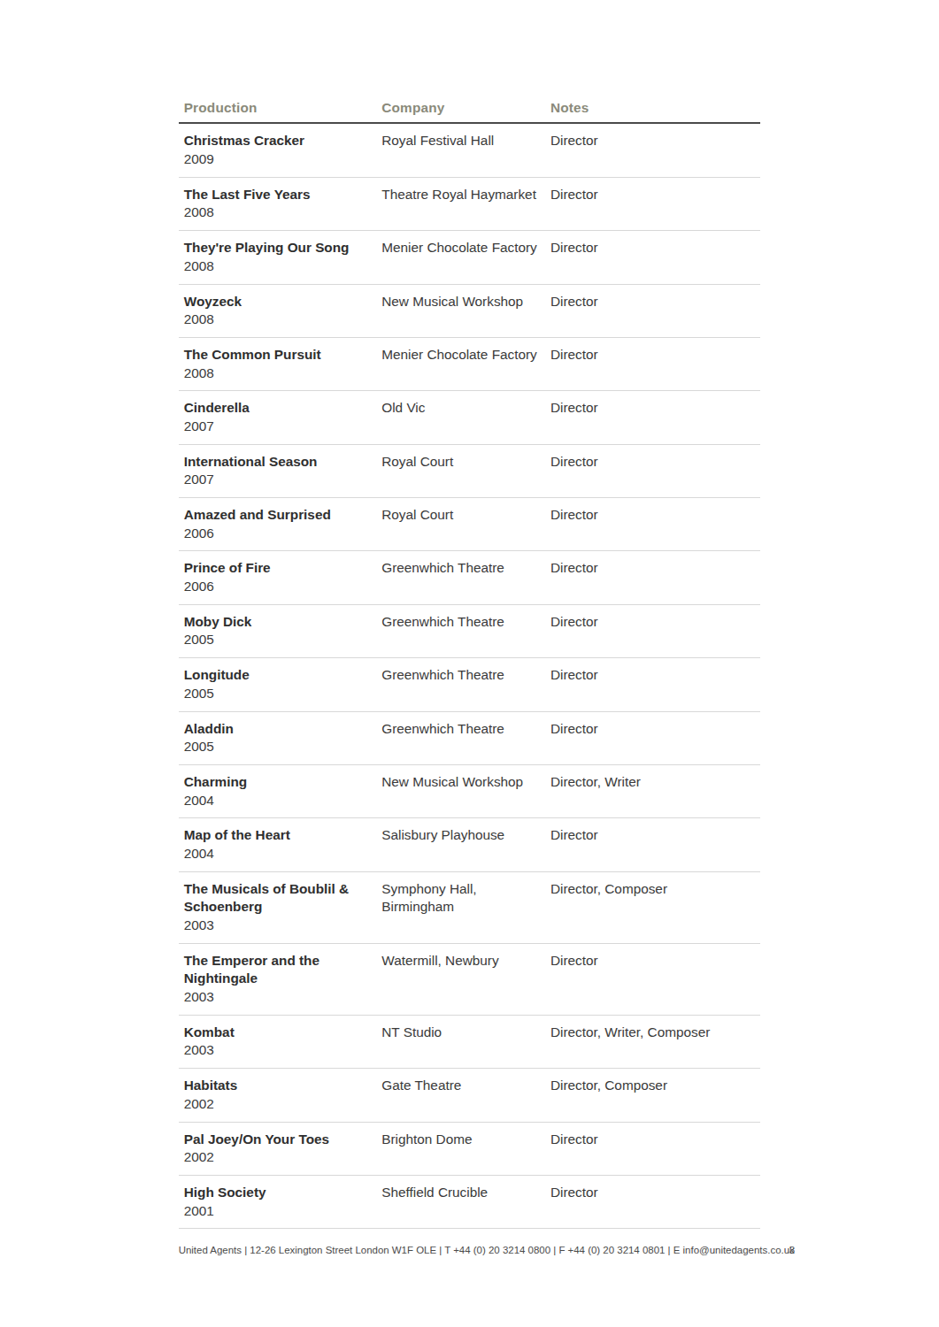| Production | Company | Notes |
| --- | --- | --- |
| Christmas Cracker 2009 | Royal Festival Hall | Director |
| The Last Five Years 2008 | Theatre Royal Haymarket | Director |
| They're Playing Our Song 2008 | Menier Chocolate Factory | Director |
| Woyzeck 2008 | New Musical Workshop | Director |
| The Common Pursuit 2008 | Menier Chocolate Factory | Director |
| Cinderella 2007 | Old Vic | Director |
| International Season 2007 | Royal Court | Director |
| Amazed and Surprised 2006 | Royal Court | Director |
| Prince of Fire 2006 | Greenwhich Theatre | Director |
| Moby Dick 2005 | Greenwhich Theatre | Director |
| Longitude 2005 | Greenwhich Theatre | Director |
| Aladdin 2005 | Greenwhich Theatre | Director |
| Charming 2004 | New Musical Workshop | Director, Writer |
| Map of the Heart 2004 | Salisbury Playhouse | Director |
| The Musicals of Boublil & Schoenberg 2003 | Symphony Hall, Birmingham | Director, Composer |
| The Emperor and the Nightingale 2003 | Watermill, Newbury | Director |
| Kombat 2003 | NT Studio | Director, Writer, Composer |
| Habitats 2002 | Gate Theatre | Director, Composer |
| Pal Joey/On Your Toes 2002 | Brighton Dome | Director |
| High Society 2001 | Sheffield Crucible | Director |
United Agents | 12-26 Lexington Street London W1F OLE | T +44 (0) 20 3214 0800 | F +44 (0) 20 3214 0801 | E info@unitedagents.co.uk 3